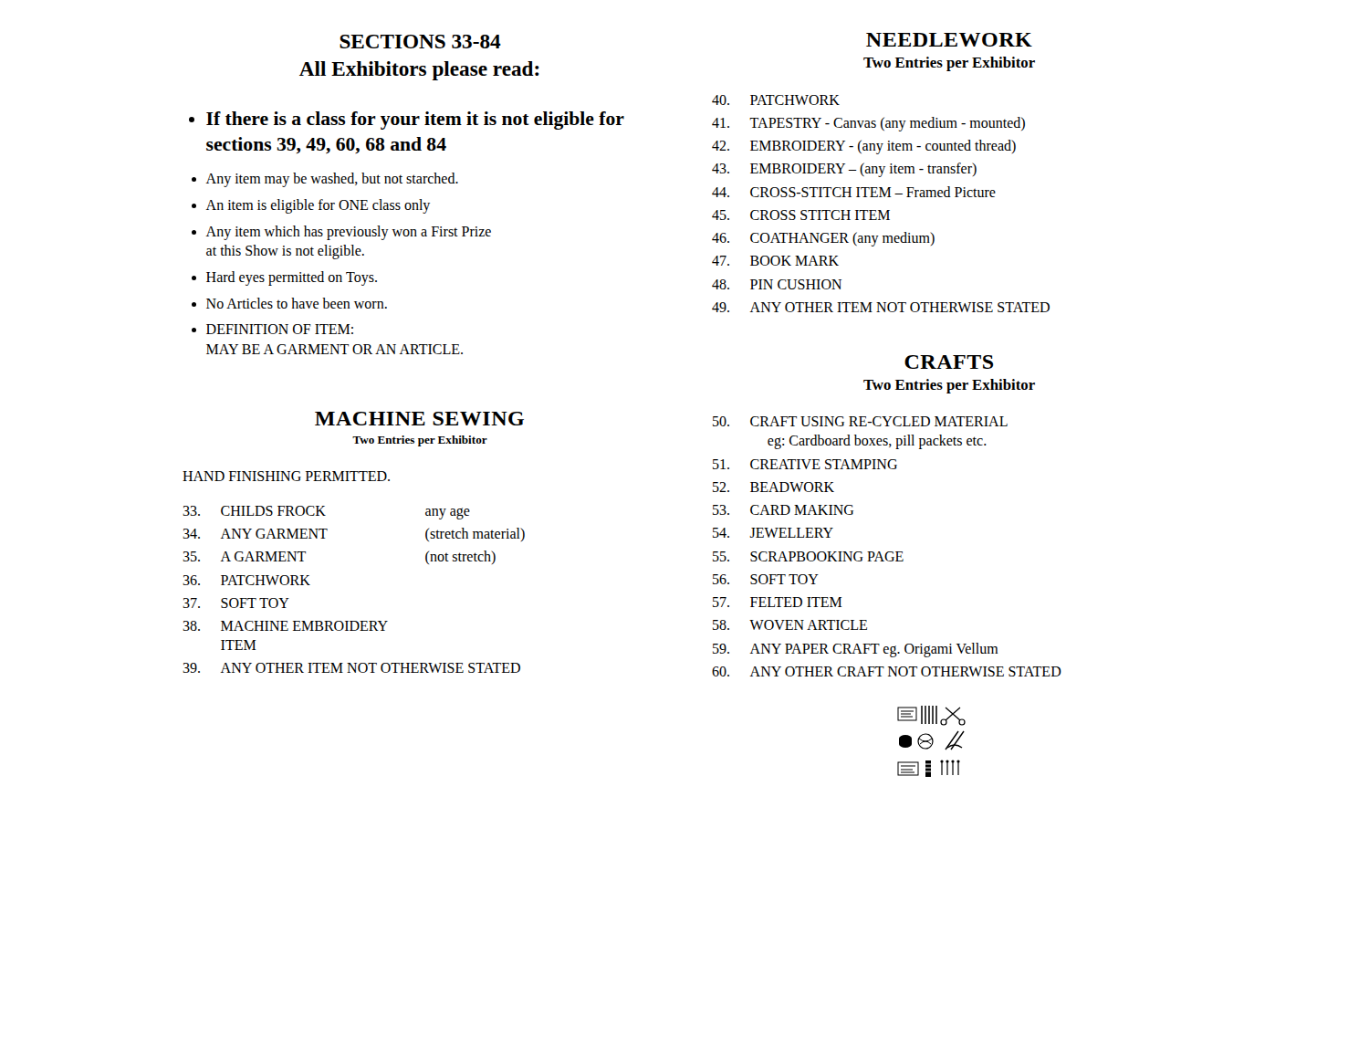SECTIONS 33-84All Exhibitors please read:
If there is a class for your item it is not eligible for sections 39, 49, 60, 68 and 84
Any item may be washed, but not starched.
An item is eligible for ONE class only
Any item which has previously won a First Prizeat this Show is not eligible.
Hard eyes permitted on Toys.
No Articles to have been worn.
DEFINITION OF ITEM:MAY BE A GARMENT OR AN ARTICLE.
MACHINE SEWING
Two Entries per Exhibitor
HAND FINISHING PERMITTED.
33. CHILDS FROCK any age
34. ANY GARMENT(stretch material)
35. A GARMENT(not stretch)
36. PATCHWORK
37. SOFT TOY
38. MACHINE EMBROIDERY ITEM
39. ANY OTHER ITEM NOT OTHERWISE STATED
NEEDLEWORK
Two Entries per Exhibitor
40. PATCHWORK
41. TAPESTRY - Canvas (any medium - mounted)
42. EMBROIDERY - (any item - counted thread)
43. EMBROIDERY – (any item - transfer)
44. CROSS-STITCH ITEM – Framed Picture
45. CROSS STITCH ITEM
46. COATHANGER (any medium)
47. BOOK MARK
48. PIN CUSHION
49. ANY OTHER ITEM NOT OTHERWISE STATED
CRAFTS
Two Entries per Exhibitor
50. CRAFT USING RE-CYCLED MATERIALeg: Cardboard boxes, pill packets etc.
51. CREATIVE STAMPING
52. BEADWORK
53. CARD MAKING
54. JEWELLERY
55. SCRAPBOOKING PAGE
56. SOFT TOY
57. FELTED ITEM
58. WOVEN ARTICLE
59. ANY PAPER CRAFT eg. Origami Vellum
60. ANY OTHER CRAFT NOT OTHERWISE STATED